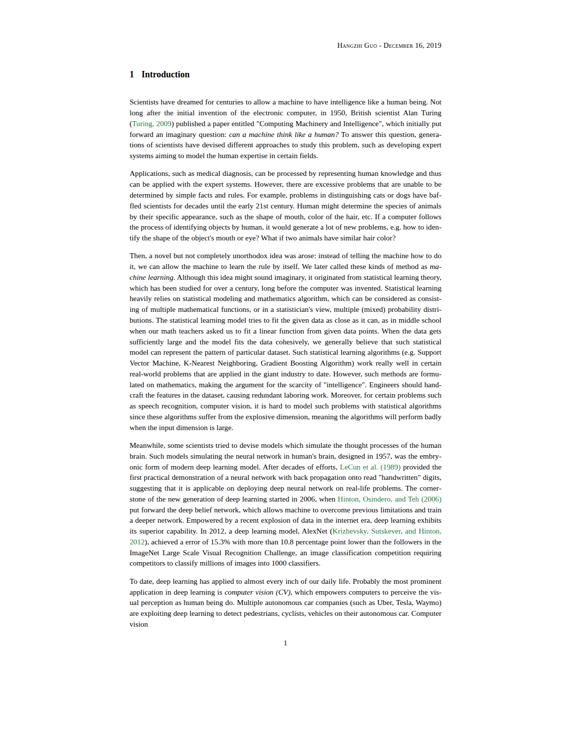Hangzhi Guo - December 16, 2019
1 Introduction
Scientists have dreamed for centuries to allow a machine to have intelligence like a human being. Not long after the initial invention of the electronic computer, in 1950, British scientist Alan Turing (Turing, 2009) published a paper entitled "Computing Machinery and Intelligence", which initially put forward an imaginary question: can a machine think like a human? To answer this question, generations of scientists have devised different approaches to study this problem, such as developing expert systems aiming to model the human expertise in certain fields.
Applications, such as medical diagnosis, can be processed by representing human knowledge and thus can be applied with the expert systems. However, there are excessive problems that are unable to be determined by simple facts and rules. For example, problems in distinguishing cats or dogs have baffled scientists for decades until the early 21st century. Human might determine the species of animals by their specific appearance, such as the shape of mouth, color of the hair, etc. If a computer follows the process of identifying objects by human, it would generate a lot of new problems, e.g. how to identify the shape of the object's mouth or eye? What if two animals have similar hair color?
Then, a novel but not completely unorthodox idea was arose: instead of telling the machine how to do it, we can allow the machine to learn the rule by itself. We later called these kinds of method as machine learning. Although this idea might sound imaginary, it originated from statistical learning theory, which has been studied for over a century, long before the computer was invented. Statistical learning heavily relies on statistical modeling and mathematics algorithm, which can be considered as consisting of multiple mathematical functions, or in a statistician's view, multiple (mixed) probability distributions. The statistical learning model tries to fit the given data as close as it can, as in middle school when our math teachers asked us to fit a linear function from given data points. When the data gets sufficiently large and the model fits the data cohesively, we generally believe that such statistical model can represent the pattern of particular dataset. Such statistical learning algorithms (e.g. Support Vector Machine, K-Nearest Neighboring, Gradient Boosting Algorithm) work really well in certain real-world problems that are applied in the giant industry to date. However, such methods are formulated on mathematics, making the argument for the scarcity of "intelligence". Engineers should handcraft the features in the dataset, causing redundant laboring work. Moreover, for certain problems such as speech recognition, computer vision, it is hard to model such problems with statistical algorithms since these algorithms suffer from the explosive dimension, meaning the algorithms will perform badly when the input dimension is large.
Meanwhile, some scientists tried to devise models which simulate the thought processes of the human brain. Such models simulating the neural network in human's brain, designed in 1957, was the embryonic form of modern deep learning model. After decades of efforts, LeCun et al. (1989) provided the first practical demonstration of a neural network with back propagation onto read "handwritten" digits, suggesting that it is applicable on deploying deep neural network on real-life problems. The cornerstone of the new generation of deep learning started in 2006, when Hinton, Osindero, and Teh (2006) put forward the deep belief network, which allows machine to overcome previous limitations and train a deeper network. Empowered by a recent explosion of data in the internet era, deep learning exhibits its superior capability. In 2012, a deep learning model, AlexNet (Krizhevsky, Sutskever, and Hinton, 2012), achieved a error of 15.3% with more than 10.8 percentage point lower than the followers in the ImageNet Large Scale Visual Recognition Challenge, an image classification competition requiring competitors to classify millions of images into 1000 classifiers.
To date, deep learning has applied to almost every inch of our daily life. Probably the most prominent application in deep learning is computer vision (CV), which empowers computers to perceive the visual perception as human being do. Multiple autonomous car companies (such as Uber, Tesla, Waymo) are exploiting deep learning to detect pedestrians, cyclists, vehicles on their autonomous car. Computer vision
1